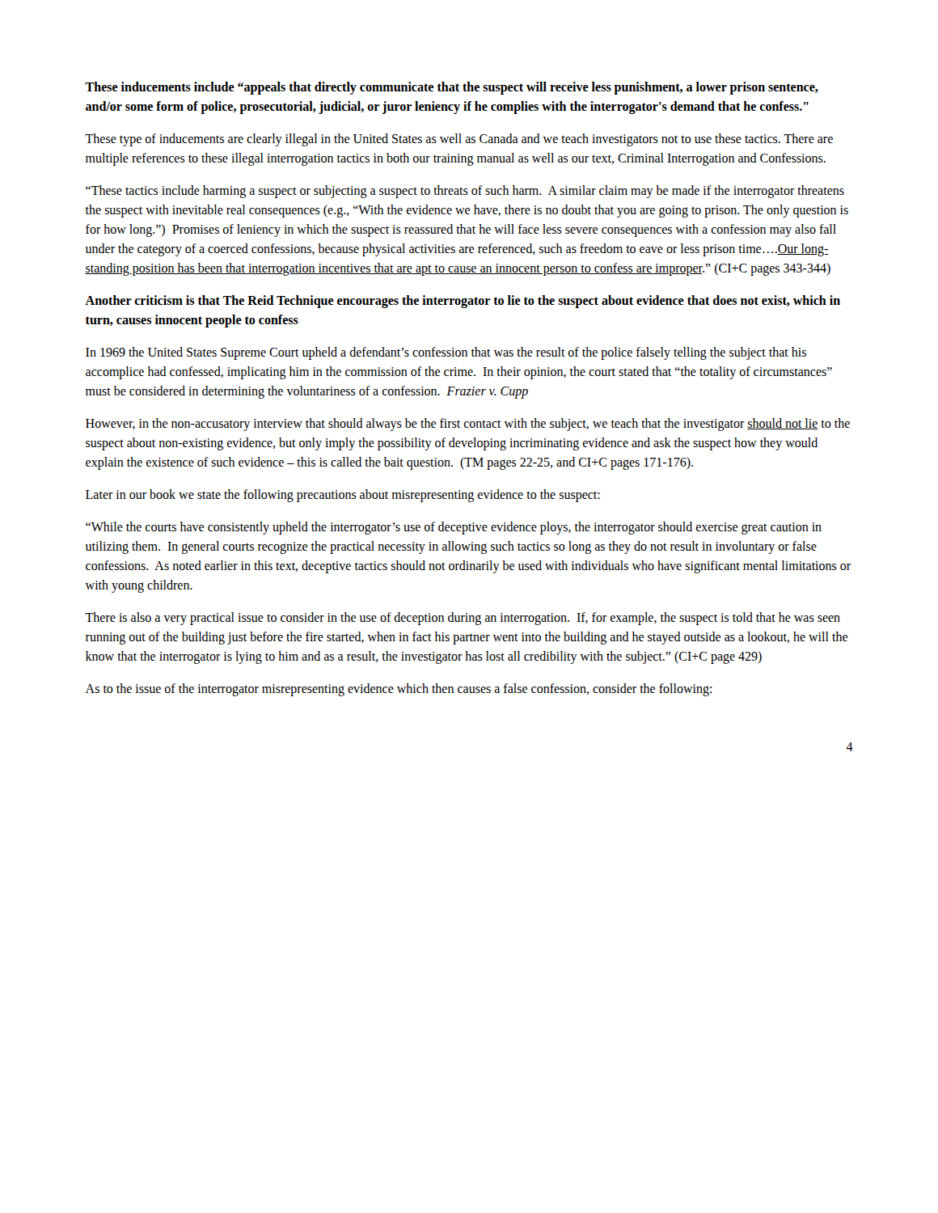These inducements include “appeals that directly communicate that the suspect will receive less punishment, a lower prison sentence, and/or some form of police, prosecutorial, judicial, or juror leniency if he complies with the interrogator's demand that he confess."
These type of inducements are clearly illegal in the United States as well as Canada and we teach investigators not to use these tactics. There are multiple references to these illegal interrogation tactics in both our training manual as well as our text, Criminal Interrogation and Confessions.
“These tactics include harming a suspect or subjecting a suspect to threats of such harm. A similar claim may be made if the interrogator threatens the suspect with inevitable real consequences (e.g., “With the evidence we have, there is no doubt that you are going to prison. The only question is for how long.”) Promises of leniency in which the suspect is reassured that he will face less severe consequences with a confession may also fall under the category of a coerced confessions, because physical activities are referenced, such as freedom to eave or less prison time….Our long-standing position has been that interrogation incentives that are apt to cause an innocent person to confess are improper.” (CI+C pages 343-344)
Another criticism is that The Reid Technique encourages the interrogator to lie to the suspect about evidence that does not exist, which in turn, causes innocent people to confess
In 1969 the United States Supreme Court upheld a defendant’s confession that was the result of the police falsely telling the subject that his accomplice had confessed, implicating him in the commission of the crime. In their opinion, the court stated that “the totality of circumstances” must be considered in determining the voluntariness of a confession. Frazier v. Cupp
However, in the non-accusatory interview that should always be the first contact with the subject, we teach that the investigator should not lie to the suspect about non-existing evidence, but only imply the possibility of developing incriminating evidence and ask the suspect how they would explain the existence of such evidence – this is called the bait question. (TM pages 22-25, and CI+C pages 171-176).
Later in our book we state the following precautions about misrepresenting evidence to the suspect:
“While the courts have consistently upheld the interrogator’s use of deceptive evidence ploys, the interrogator should exercise great caution in utilizing them. In general courts recognize the practical necessity in allowing such tactics so long as they do not result in involuntary or false confessions. As noted earlier in this text, deceptive tactics should not ordinarily be used with individuals who have significant mental limitations or with young children.
There is also a very practical issue to consider in the use of deception during an interrogation. If, for example, the suspect is told that he was seen running out of the building just before the fire started, when in fact his partner went into the building and he stayed outside as a lookout, he will the know that the interrogator is lying to him and as a result, the investigator has lost all credibility with the subject.” (CI+C page 429)
As to the issue of the interrogator misrepresenting evidence which then causes a false confession, consider the following:
4